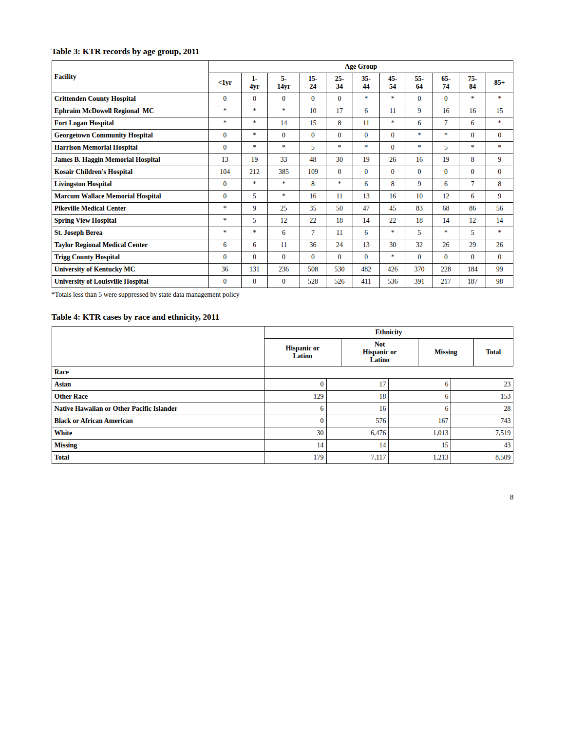Table 3: KTR records by age group, 2011
| Facility | Age Group |
| --- | --- |
| <1yr | 1- 4yr | 5- 14yr | 15- 24 | 25- 34 | 35- 44 | 45- 54 | 55- 64 | 65- 74 | 75- 84 | 85+ |
| Crittenden County Hospital | 0 | 0 | 0 | 0 | 0 | * | * | 0 | 0 | * | * |
| Ephraim McDowell Regional MC | * | * | * | 10 | 17 | 6 | 11 | 9 | 16 | 16 | 15 |
| Fort Logan Hospital | * | * | 14 | 15 | 8 | 11 | * | 6 | 7 | 6 | * |
| Georgetown Community Hospital | 0 | * | 0 | 0 | 0 | 0 | 0 | * | * | 0 | 0 |
| Harrison Memorial Hospital | 0 | * | * | 5 | * | * | 0 | * | 5 | * | * |
| James B. Haggin Memorial Hospital | 13 | 19 | 33 | 48 | 30 | 19 | 26 | 16 | 19 | 8 | 9 |
| Kosair Children's Hospital | 104 | 212 | 385 | 109 | 0 | 0 | 0 | 0 | 0 | 0 | 0 |
| Livingston Hospital | 0 | * | * | 8 | * | 6 | 8 | 9 | 6 | 7 | 8 |
| Marcum Wallace Memorial Hospital | 0 | 5 | * | 16 | 11 | 13 | 16 | 10 | 12 | 6 | 9 |
| Pikeville Medical Center | * | 9 | 25 | 35 | 50 | 47 | 45 | 83 | 68 | 86 | 56 |
| Spring View Hospital | * | 5 | 12 | 22 | 18 | 14 | 22 | 18 | 14 | 12 | 14 |
| St. Joseph Berea | * | * | 6 | 7 | 11 | 6 | * | 5 | * | 5 | * |
| Taylor Regional Medical Center | 6 | 6 | 11 | 36 | 24 | 13 | 30 | 32 | 26 | 29 | 26 |
| Trigg County Hospital | 0 | 0 | 0 | 0 | 0 | 0 | * | 0 | 0 | 0 | 0 |
| University of Kentucky MC | 36 | 131 | 236 | 508 | 530 | 482 | 426 | 370 | 228 | 184 | 99 |
| University of Louisville Hospital | 0 | 0 | 0 | 528 | 526 | 411 | 536 | 391 | 217 | 187 | 98 |
*Totals less than 5 were suppressed by state data management policy
Table 4: KTR cases by race and ethnicity, 2011
| | Ethnicity |
| --- | --- |
| Hispanic or Latino | Not Hispanic or Latino | Missing | Total |
| Race | |
| Asian | 0 | 17 | 6 | 23 |
| Other Race | 129 | 18 | 6 | 153 |
| Native Hawaiian or Other Pacific Islander | 6 | 16 | 6 | 28 |
| Black or African American | 0 | 576 | 167 | 743 |
| White | 30 | 6,476 | 1,013 | 7,519 |
| Missing | 14 | 14 | 15 | 43 |
| Total | 179 | 7,117 | 1,213 | 8,509 |
8